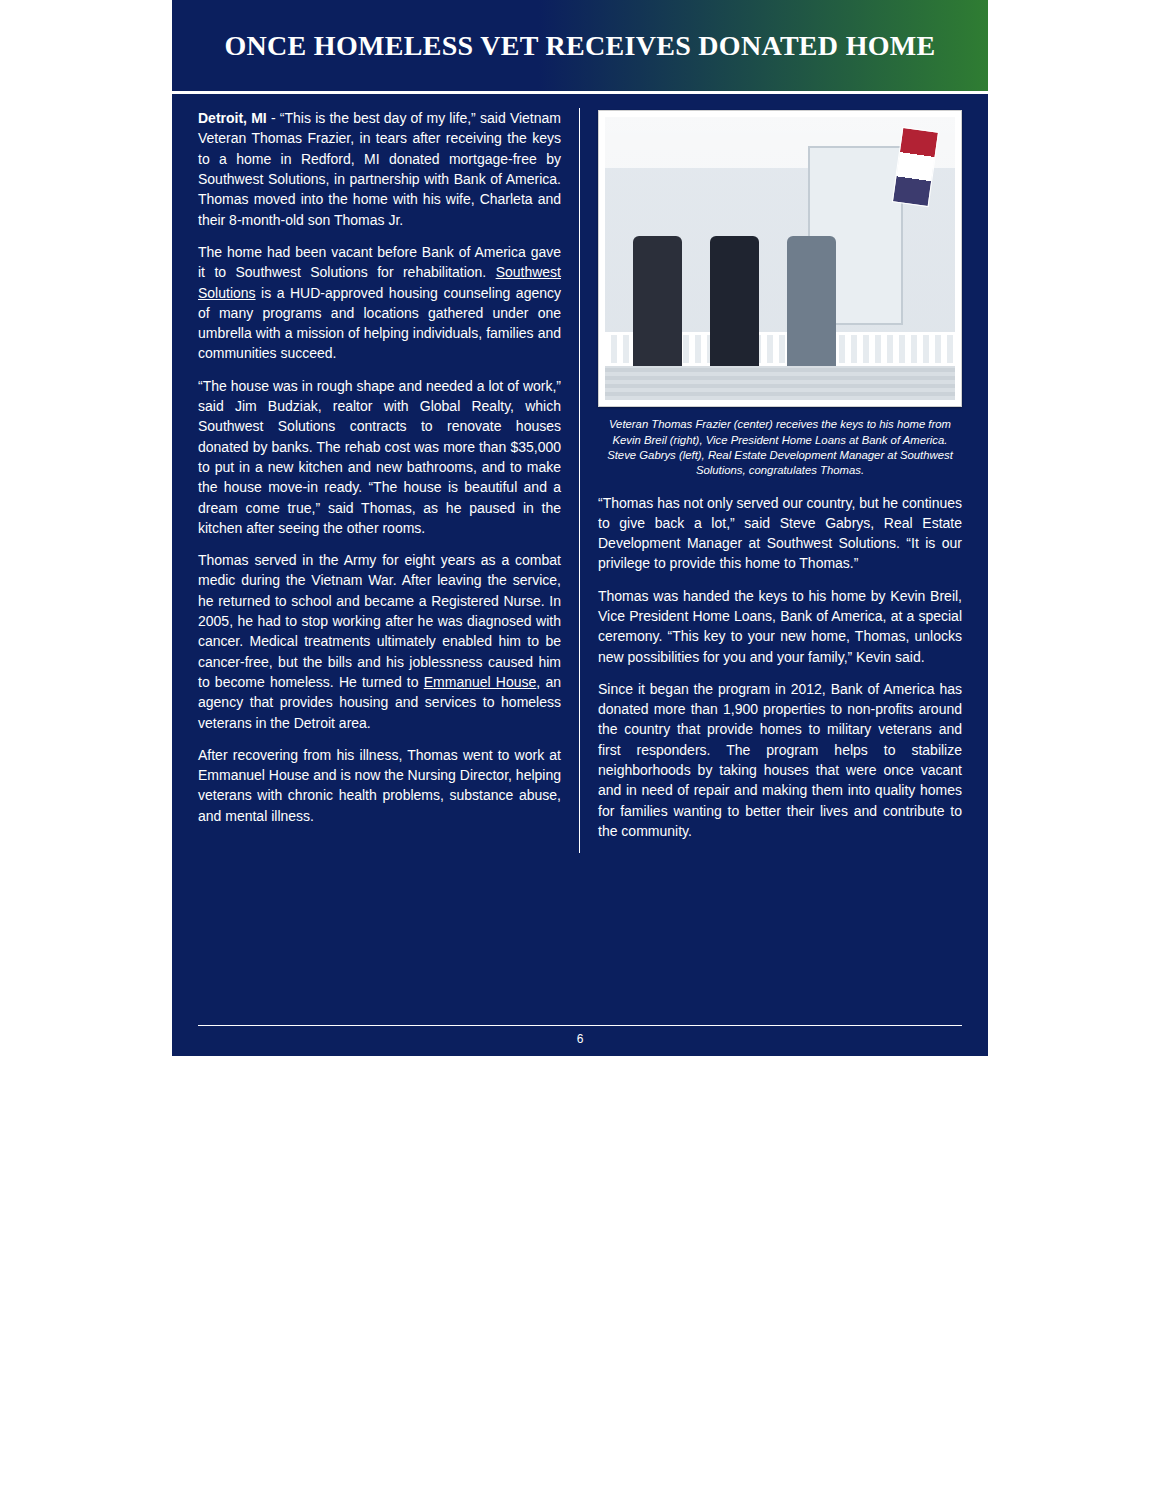ONCE HOMELESS VET RECEIVES DONATED HOME
Detroit, MI - “This is the best day of my life,” said Vietnam Veteran Thomas Frazier, in tears after receiving the keys to a home in Redford, MI donated mortgage-free by Southwest Solutions, in partnership with Bank of America. Thomas moved into the home with his wife, Charleta and their 8-month-old son Thomas Jr.
The home had been vacant before Bank of America gave it to Southwest Solutions for rehabilitation. Southwest Solutions is a HUD-approved housing counseling agency of many programs and locations gathered under one umbrella with a mission of helping individuals, families and communities succeed.
“The house was in rough shape and needed a lot of work,” said Jim Budziak, realtor with Global Realty, which Southwest Solutions contracts to renovate houses donated by banks. The rehab cost was more than $35,000 to put in a new kitchen and new bathrooms, and to make the house move-in ready. “The house is beautiful and a dream come true,” said Thomas, as he paused in the kitchen after seeing the other rooms.
Thomas served in the Army for eight years as a combat medic during the Vietnam War. After leaving the service, he returned to school and became a Registered Nurse. In 2005, he had to stop working after he was diagnosed with cancer. Medical treatments ultimately enabled him to be cancer-free, but the bills and his joblessness caused him to become homeless. He turned to Emmanuel House, an agency that provides housing and services to homeless veterans in the Detroit area.
After recovering from his illness, Thomas went to work at Emmanuel House and is now the Nursing Director, helping veterans with chronic health problems, substance abuse, and mental illness.
Veteran Thomas Frazier (center) receives the keys to his home from Kevin Breil (right), Vice President Home Loans at Bank of America. Steve Gabrys (left), Real Estate Development Manager at Southwest Solutions, congratulates Thomas.
“Thomas has not only served our country, but he continues to give back a lot,” said Steve Gabrys, Real Estate Development Manager at Southwest Solutions. “It is our privilege to provide this home to Thomas.”
Thomas was handed the keys to his home by Kevin Breil, Vice President Home Loans, Bank of America, at a special ceremony. “This key to your new home, Thomas, unlocks new possibilities for you and your family,” Kevin said.
Since it began the program in 2012, Bank of America has donated more than 1,900 properties to non-profits around the country that provide homes to military veterans and first responders. The program helps to stabilize neighborhoods by taking houses that were once vacant and in need of repair and making them into quality homes for families wanting to better their lives and contribute to the community.
6